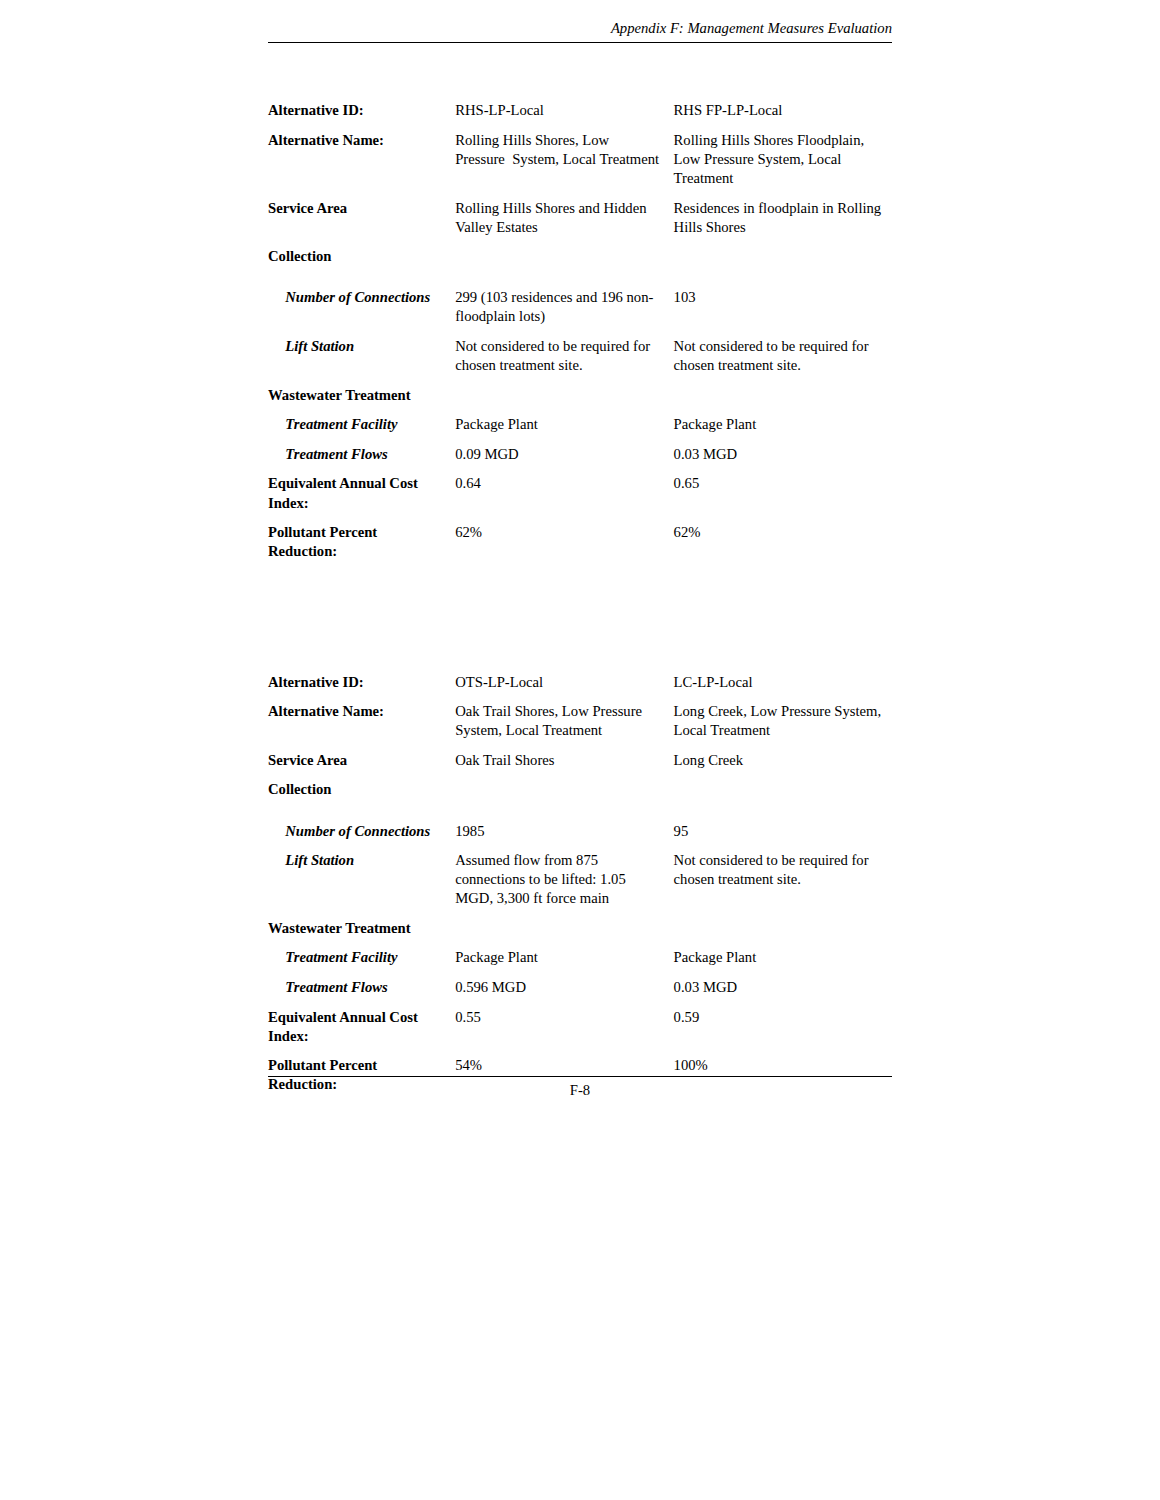Appendix F: Management Measures Evaluation
| Alternative ID: | RHS-LP-Local | RHS FP-LP-Local |
| Alternative Name: | Rolling Hills Shores, Low Pressure System, Local Treatment | Rolling Hills Shores Floodplain, Low Pressure System, Local Treatment |
| Service Area | Rolling Hills Shores and Hidden Valley Estates | Residences in floodplain in Rolling Hills Shores |
| Collection | | |
| Number of Connections | 299 (103 residences and 196 non-floodplain lots) | 103 |
| Lift Station | Not considered to be required for chosen treatment site. | Not considered to be required for chosen treatment site. |
| Wastewater Treatment | | |
| Treatment Facility | Package Plant | Package Plant |
| Treatment Flows | 0.09 MGD | 0.03 MGD |
| Equivalent Annual Cost Index: | 0.64 | 0.65 |
| Pollutant Percent Reduction: | 62% | 62% |
| Alternative ID: | OTS-LP-Local | LC-LP-Local |
| Alternative Name: | Oak Trail Shores, Low Pressure System, Local Treatment | Long Creek, Low Pressure System, Local Treatment |
| Service Area | Oak Trail Shores | Long Creek |
| Collection | | |
| Number of Connections | 1985 | 95 |
| Lift Station | Assumed flow from 875 connections to be lifted: 1.05 MGD, 3,300 ft force main | Not considered to be required for chosen treatment site. |
| Wastewater Treatment | | |
| Treatment Facility | Package Plant | Package Plant |
| Treatment Flows | 0.596 MGD | 0.03 MGD |
| Equivalent Annual Cost Index: | 0.55 | 0.59 |
| Pollutant Percent Reduction: | 54% | 100% |
F-8